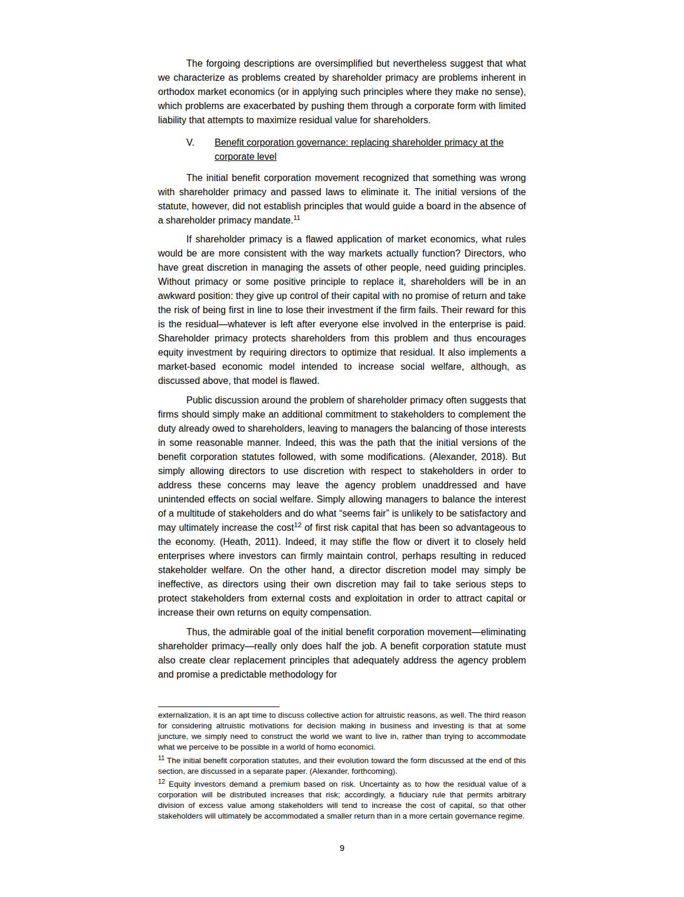The forgoing descriptions are oversimplified but nevertheless suggest that what we characterize as problems created by shareholder primacy are problems inherent in orthodox market economics (or in applying such principles where they make no sense), which problems are exacerbated by pushing them through a corporate form with limited liability that attempts to maximize residual value for shareholders.
V. Benefit corporation governance: replacing shareholder primacy at the corporate level
The initial benefit corporation movement recognized that something was wrong with shareholder primacy and passed laws to eliminate it. The initial versions of the statute, however, did not establish principles that would guide a board in the absence of a shareholder primacy mandate.11
If shareholder primacy is a flawed application of market economics, what rules would be are more consistent with the way markets actually function? Directors, who have great discretion in managing the assets of other people, need guiding principles. Without primacy or some positive principle to replace it, shareholders will be in an awkward position: they give up control of their capital with no promise of return and take the risk of being first in line to lose their investment if the firm fails. Their reward for this is the residual—whatever is left after everyone else involved in the enterprise is paid. Shareholder primacy protects shareholders from this problem and thus encourages equity investment by requiring directors to optimize that residual. It also implements a market-based economic model intended to increase social welfare, although, as discussed above, that model is flawed.
Public discussion around the problem of shareholder primacy often suggests that firms should simply make an additional commitment to stakeholders to complement the duty already owed to shareholders, leaving to managers the balancing of those interests in some reasonable manner. Indeed, this was the path that the initial versions of the benefit corporation statutes followed, with some modifications. (Alexander, 2018). But simply allowing directors to use discretion with respect to stakeholders in order to address these concerns may leave the agency problem unaddressed and have unintended effects on social welfare. Simply allowing managers to balance the interest of a multitude of stakeholders and do what “seems fair” is unlikely to be satisfactory and may ultimately increase the cost12 of first risk capital that has been so advantageous to the economy. (Heath, 2011). Indeed, it may stifle the flow or divert it to closely held enterprises where investors can firmly maintain control, perhaps resulting in reduced stakeholder welfare. On the other hand, a director discretion model may simply be ineffective, as directors using their own discretion may fail to take serious steps to protect stakeholders from external costs and exploitation in order to attract capital or increase their own returns on equity compensation.
Thus, the admirable goal of the initial benefit corporation movement—eliminating shareholder primacy—really only does half the job. A benefit corporation statute must also create clear replacement principles that adequately address the agency problem and promise a predictable methodology for
externalization, it is an apt time to discuss collective action for altruistic reasons, as well. The third reason for considering altruistic motivations for decision making in business and investing is that at some juncture, we simply need to construct the world we want to live in, rather than trying to accommodate what we perceive to be possible in a world of homo economici.
11 The initial benefit corporation statutes, and their evolution toward the form discussed at the end of this section, are discussed in a separate paper. (Alexander, forthcoming).
12 Equity investors demand a premium based on risk. Uncertainty as to how the residual value of a corporation will be distributed increases that risk; accordingly, a fiduciary rule that permits arbitrary division of excess value among stakeholders will tend to increase the cost of capital, so that other stakeholders will ultimately be accommodated a smaller return than in a more certain governance regime.
9